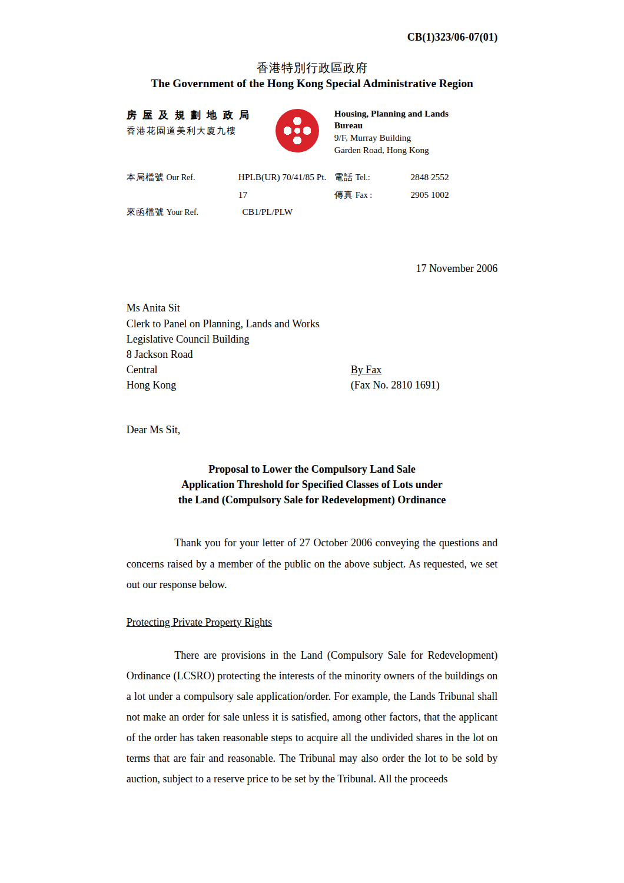CB(1)323/06-07(01)
香港特別行政區政府
The Government of the Hong Kong Special Administrative Region
房 屋 及 規 劃 地 政 局
香港花園道美利大廈九樓
Housing, Planning and Lands
Bureau
9/F, Murray Building
Garden Road, Hong Kong
本局檔號 Our Ref.
HPLB(UR) 70/41/85 Pt. 17
來函檔號 Your Ref.
CB1/PL/PLW
電話 Tel.:
2848 2552
傳真 Fax :
2905 1002
17 November 2006
Ms Anita Sit
Clerk to Panel on Planning, Lands and Works
Legislative Council Building
8 Jackson Road
Central
Hong Kong
By Fax
(Fax No. 2810 1691)
Dear Ms Sit,
Proposal to Lower the Compulsory Land Sale
Application Threshold for Specified Classes of Lots under
the Land (Compulsory Sale for Redevelopment) Ordinance
Thank you for your letter of 27 October 2006 conveying the questions and concerns raised by a member of the public on the above subject. As requested, we set out our response below.
Protecting Private Property Rights
There are provisions in the Land (Compulsory Sale for Redevelopment) Ordinance (LCSRO) protecting the interests of the minority owners of the buildings on a lot under a compulsory sale application/order. For example, the Lands Tribunal shall not make an order for sale unless it is satisfied, among other factors, that the applicant of the order has taken reasonable steps to acquire all the undivided shares in the lot on terms that are fair and reasonable. The Tribunal may also order the lot to be sold by auction, subject to a reserve price to be set by the Tribunal. All the proceeds